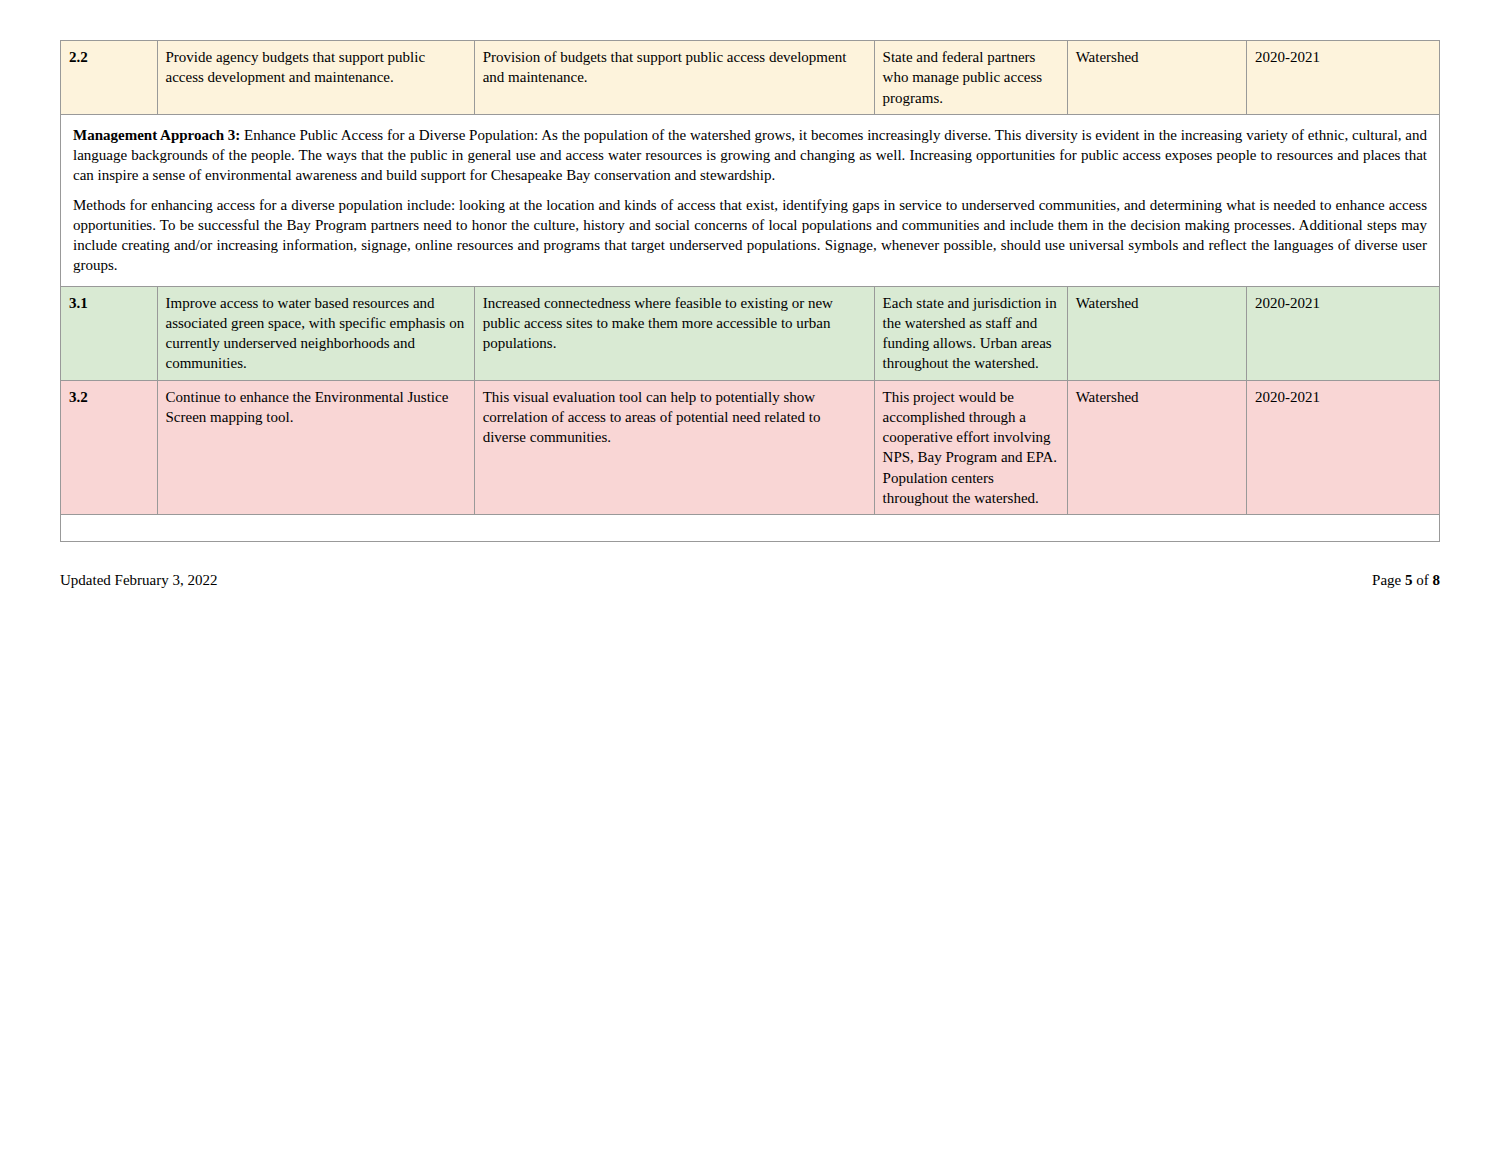| 2.2 | Provide agency budgets that support public access development and maintenance. | Provision of budgets that support public access development and maintenance. | State and federal partners who manage public access programs. | Watershed | 2020-2021 |
| Management Approach 3: Enhance Public Access for a Diverse Population: As the population of the watershed grows, it becomes increasingly diverse. This diversity is evident in the increasing variety of ethnic, cultural, and language backgrounds of the people. The ways that the public in general use and access water resources is growing and changing as well. Increasing opportunities for public access exposes people to resources and places that can inspire a sense of environmental awareness and build support for Chesapeake Bay conservation and stewardship. Methods for enhancing access for a diverse population include: looking at the location and kinds of access that exist, identifying gaps in service to underserved communities, and determining what is needed to enhance access opportunities. To be successful the Bay Program partners need to honor the culture, history and social concerns of local populations and communities and include them in the decision making processes. Additional steps may include creating and/or increasing information, signage, online resources and programs that target underserved populations. Signage, whenever possible, should use universal symbols and reflect the languages of diverse user groups. |
| 3.1 | Improve access to water based resources and associated green space, with specific emphasis on currently underserved neighborhoods and communities. | Increased connectedness where feasible to existing or new public access sites to make them more accessible to urban populations. | Each state and jurisdiction in the watershed as staff and funding allows. Urban areas throughout the watershed. | Watershed | 2020-2021 |
| 3.2 | Continue to enhance the Environmental Justice Screen mapping tool. | This visual evaluation tool can help to potentially show correlation of access to areas of potential need related to diverse communities. | This project would be accomplished through a cooperative effort involving NPS, Bay Program and EPA. Population centers throughout the watershed. | Watershed | 2020-2021 |
Updated February 3, 2022 Page 5 of 8